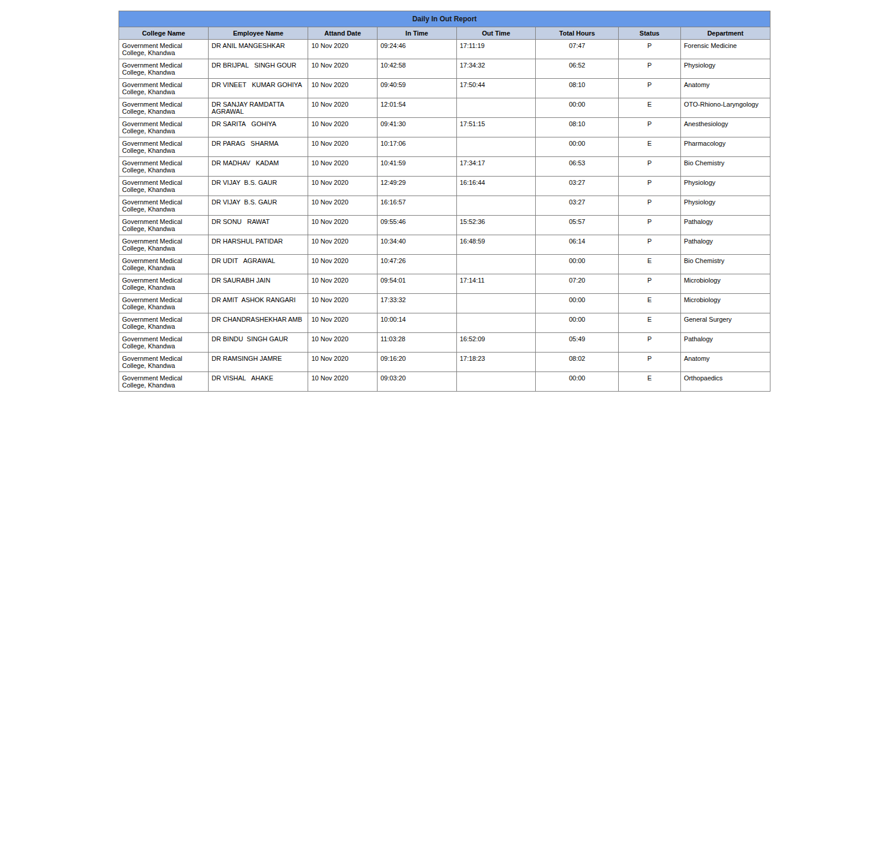Daily In Out Report
| College Name | Employee Name | Attand Date | In Time | Out Time | Total Hours | Status | Department |
| --- | --- | --- | --- | --- | --- | --- | --- |
| Government Medical College, Khandwa | DR ANIL MANGESHKAR | 10 Nov 2020 | 09:24:46 | 17:11:19 | 07:47 | P | Forensic Medicine |
| Government Medical College, Khandwa | DR BRIJPAL SINGH GOUR | 10 Nov 2020 | 10:42:58 | 17:34:32 | 06:52 | P | Physiology |
| Government Medical College, Khandwa | DR VINEET KUMAR GOHIYA | 10 Nov 2020 | 09:40:59 | 17:50:44 | 08:10 | P | Anatomy |
| Government Medical College, Khandwa | DR SANJAY RAMDATTA AGRAWAL | 10 Nov 2020 | 12:01:54 | | 00:00 | E | OTO-Rhiono-Laryngology |
| Government Medical College, Khandwa | DR SARITA GOHIYA | 10 Nov 2020 | 09:41:30 | 17:51:15 | 08:10 | P | Anesthesiology |
| Government Medical College, Khandwa | DR PARAG SHARMA | 10 Nov 2020 | 10:17:06 | | 00:00 | E | Pharmacology |
| Government Medical College, Khandwa | DR MADHAV KADAM | 10 Nov 2020 | 10:41:59 | 17:34:17 | 06:53 | P | Bio Chemistry |
| Government Medical College, Khandwa | DR VIJAY B.S. GAUR | 10 Nov 2020 | 12:49:29 | 16:16:44 | 03:27 | P | Physiology |
| Government Medical College, Khandwa | DR VIJAY B.S. GAUR | 10 Nov 2020 | 16:16:57 | | 03:27 | P | Physiology |
| Government Medical College, Khandwa | DR SONU RAWAT | 10 Nov 2020 | 09:55:46 | 15:52:36 | 05:57 | P | Pathalogy |
| Government Medical College, Khandwa | DR HARSHUL PATIDAR | 10 Nov 2020 | 10:34:40 | 16:48:59 | 06:14 | P | Pathalogy |
| Government Medical College, Khandwa | DR UDIT AGRAWAL | 10 Nov 2020 | 10:47:26 | | 00:00 | E | Bio Chemistry |
| Government Medical College, Khandwa | DR SAURABH JAIN | 10 Nov 2020 | 09:54:01 | 17:14:11 | 07:20 | P | Microbiology |
| Government Medical College, Khandwa | DR AMIT ASHOK RANGARI | 10 Nov 2020 | 17:33:32 | | 00:00 | E | Microbiology |
| Government Medical College, Khandwa | DR CHANDRASHEKHAR AMB | 10 Nov 2020 | 10:00:14 | | 00:00 | E | General Surgery |
| Government Medical College, Khandwa | DR BINDU SINGH GAUR | 10 Nov 2020 | 11:03:28 | 16:52:09 | 05:49 | P | Pathalogy |
| Government Medical College, Khandwa | DR RAMSINGH JAMRE | 10 Nov 2020 | 09:16:20 | 17:18:23 | 08:02 | P | Anatomy |
| Government Medical College, Khandwa | DR VISHAL AHAKE | 10 Nov 2020 | 09:03:20 | | 00:00 | E | Orthopaedics |